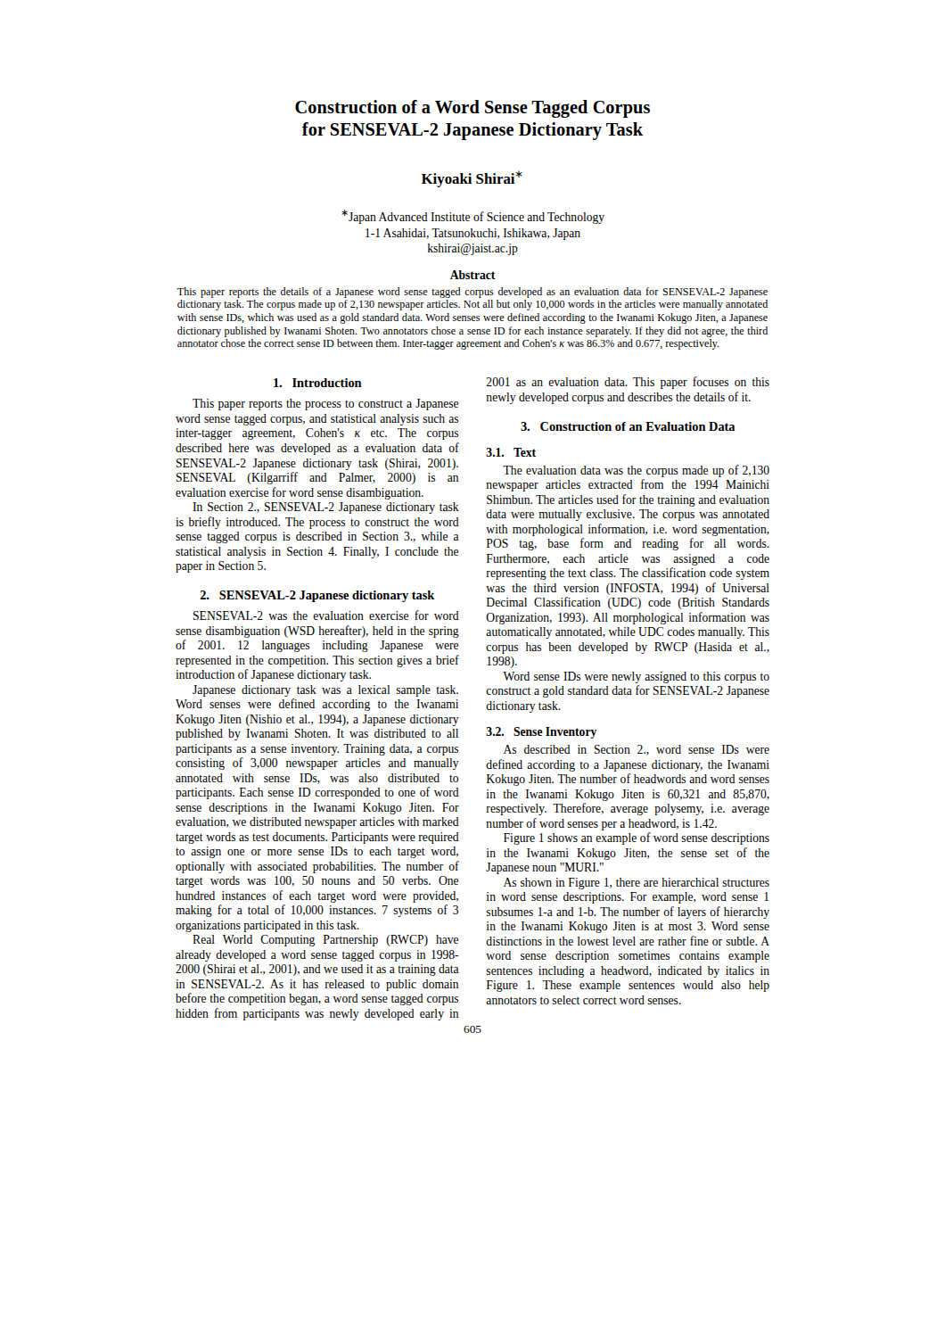Construction of a Word Sense Tagged Corpus
for SENSEVAL-2 Japanese Dictionary Task
Kiyoaki Shirai∗
∗Japan Advanced Institute of Science and Technology
1-1 Asahidai, Tatsunokuchi, Ishikawa, Japan
kshirai@jaist.ac.jp
Abstract
This paper reports the details of a Japanese word sense tagged corpus developed as an evaluation data for SENSEVAL-2 Japanese dictionary task. The corpus made up of 2,130 newspaper articles. Not all but only 10,000 words in the articles were manually annotated with sense IDs, which was used as a gold standard data. Word senses were defined according to the Iwanami Kokugo Jiten, a Japanese dictionary published by Iwanami Shoten. Two annotators chose a sense ID for each instance separately. If they did not agree, the third annotator chose the correct sense ID between them. Inter-tagger agreement and Cohen's κ was 86.3% and 0.677, respectively.
1. Introduction
This paper reports the process to construct a Japanese word sense tagged corpus, and statistical analysis such as inter-tagger agreement, Cohen's κ etc. The corpus described here was developed as a evaluation data of SENSEVAL-2 Japanese dictionary task (Shirai, 2001). SENSEVAL (Kilgarriff and Palmer, 2000) is an evaluation exercise for word sense disambiguation.
In Section 2., SENSEVAL-2 Japanese dictionary task is briefly introduced. The process to construct the word sense tagged corpus is described in Section 3., while a statistical analysis in Section 4. Finally, I conclude the paper in Section 5.
2. SENSEVAL-2 Japanese dictionary task
SENSEVAL-2 was the evaluation exercise for word sense disambiguation (WSD hereafter), held in the spring of 2001. 12 languages including Japanese were represented in the competition. This section gives a brief introduction of Japanese dictionary task.
Japanese dictionary task was a lexical sample task. Word senses were defined according to the Iwanami Kokugo Jiten (Nishio et al., 1994), a Japanese dictionary published by Iwanami Shoten. It was distributed to all participants as a sense inventory. Training data, a corpus consisting of 3,000 newspaper articles and manually annotated with sense IDs, was also distributed to participants. Each sense ID corresponded to one of word sense descriptions in the Iwanami Kokugo Jiten. For evaluation, we distributed newspaper articles with marked target words as test documents. Participants were required to assign one or more sense IDs to each target word, optionally with associated probabilities. The number of target words was 100, 50 nouns and 50 verbs. One hundred instances of each target word were provided, making for a total of 10,000 instances. 7 systems of 3 organizations participated in this task.
Real World Computing Partnership (RWCP) have already developed a word sense tagged corpus in 1998-2000 (Shirai et al., 2001), and we used it as a training data in SENSEVAL-2. As it has released to public domain before the competition began, a word sense tagged corpus hidden from participants was newly developed early in 2001 as an evaluation data. This paper focuses on this newly developed corpus and describes the details of it.
3. Construction of an Evaluation Data
3.1. Text
The evaluation data was the corpus made up of 2,130 newspaper articles extracted from the 1994 Mainichi Shimbun. The articles used for the training and evaluation data were mutually exclusive. The corpus was annotated with morphological information, i.e. word segmentation, POS tag, base form and reading for all words. Furthermore, each article was assigned a code representing the text class. The classification code system was the third version (INFOSTA, 1994) of Universal Decimal Classification (UDC) code (British Standards Organization, 1993). All morphological information was automatically annotated, while UDC codes manually. This corpus has been developed by RWCP (Hasida et al., 1998).
Word sense IDs were newly assigned to this corpus to construct a gold standard data for SENSEVAL-2 Japanese dictionary task.
3.2. Sense Inventory
As described in Section 2., word sense IDs were defined according to a Japanese dictionary, the Iwanami Kokugo Jiten. The number of headwords and word senses in the Iwanami Kokugo Jiten is 60,321 and 85,870, respectively. Therefore, average polysemy, i.e. average number of word senses per a headword, is 1.42.
Figure 1 shows an example of word sense descriptions in the Iwanami Kokugo Jiten, the sense set of the Japanese noun "MURI."
As shown in Figure 1, there are hierarchical structures in word sense descriptions. For example, word sense 1 subsumes 1-a and 1-b. The number of layers of hierarchy in the Iwanami Kokugo Jiten is at most 3. Word sense distinctions in the lowest level are rather fine or subtle. A word sense description sometimes contains example sentences including a headword, indicated by italics in Figure 1. These example sentences would also help annotators to select correct word senses.
605